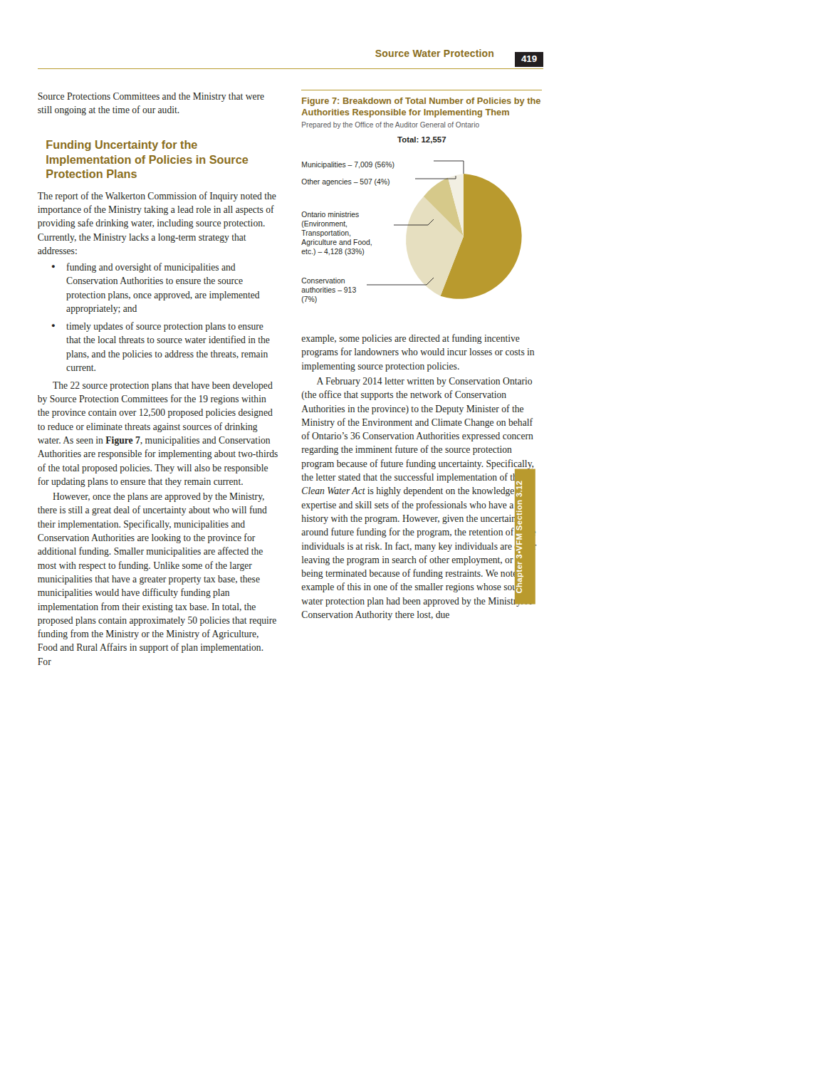Source Water Protection
419
Source Protections Committees and the Ministry that were still ongoing at the time of our audit.
Funding Uncertainty for the Implementation of Policies in Source Protection Plans
The report of the Walkerton Commission of Inquiry noted the importance of the Ministry taking a lead role in all aspects of providing safe drinking water, including source protection. Currently, the Ministry lacks a long-term strategy that addresses:
funding and oversight of municipalities and Conservation Authorities to ensure the source protection plans, once approved, are implemented appropriately; and
timely updates of source protection plans to ensure that the local threats to source water identified in the plans, and the policies to address the threats, remain current.
The 22 source protection plans that have been developed by Source Protection Committees for the 19 regions within the province contain over 12,500 proposed policies designed to reduce or eliminate threats against sources of drinking water. As seen in Figure 7, municipalities and Conservation Authorities are responsible for implementing about two-thirds of the total proposed policies. They will also be responsible for updating plans to ensure that they remain current.
However, once the plans are approved by the Ministry, there is still a great deal of uncertainty about who will fund their implementation. Specifically, municipalities and Conservation Authorities are looking to the province for additional funding. Smaller municipalities are affected the most with respect to funding. Unlike some of the larger municipalities that have a greater property tax base, these municipalities would have difficulty funding plan implementation from their existing tax base. In total, the proposed plans contain approximately 50 policies that require funding from the Ministry or the Ministry of Agriculture, Food and Rural Affairs in support of plan implementation. For
Figure 7: Breakdown of Total Number of Policies by the Authorities Responsible for Implementing Them
Prepared by the Office of the Auditor General of Ontario
Total: 12,557
Municipalities – 7,009 (56%)
Other agencies – 507 (4%)
Ontario ministries
(Environment,
Transportation,
Agriculture and Food,
etc.) – 4,128 (33%)
Conservation
authorities – 913 (7%)
example, some policies are directed at funding incentive programs for landowners who would incur losses or costs in implementing source protection policies.
A February 2014 letter written by Conservation Ontario (the office that supports the network of Conservation Authorities in the province) to the Deputy Minister of the Ministry of the Environment and Climate Change on behalf of Ontario’s 36 Conservation Authorities expressed concern regarding the imminent future of the source protection program because of future funding uncertainty. Specifically, the letter stated that the successful implementation of the Clean Water Act is highly dependent on the knowledge, expertise and skill sets of the professionals who have a long history with the program. However, given the uncertainty around future funding for the program, the retention of these individuals is at risk. In fact, many key individuals are either leaving the program in search of other employment, or are being terminated because of funding restraints. We noted an example of this in one of the smaller regions whose source water protection plan had been approved by the Ministry. A Conservation Authority there lost, due
Chapter 3•VFM Section 3.12